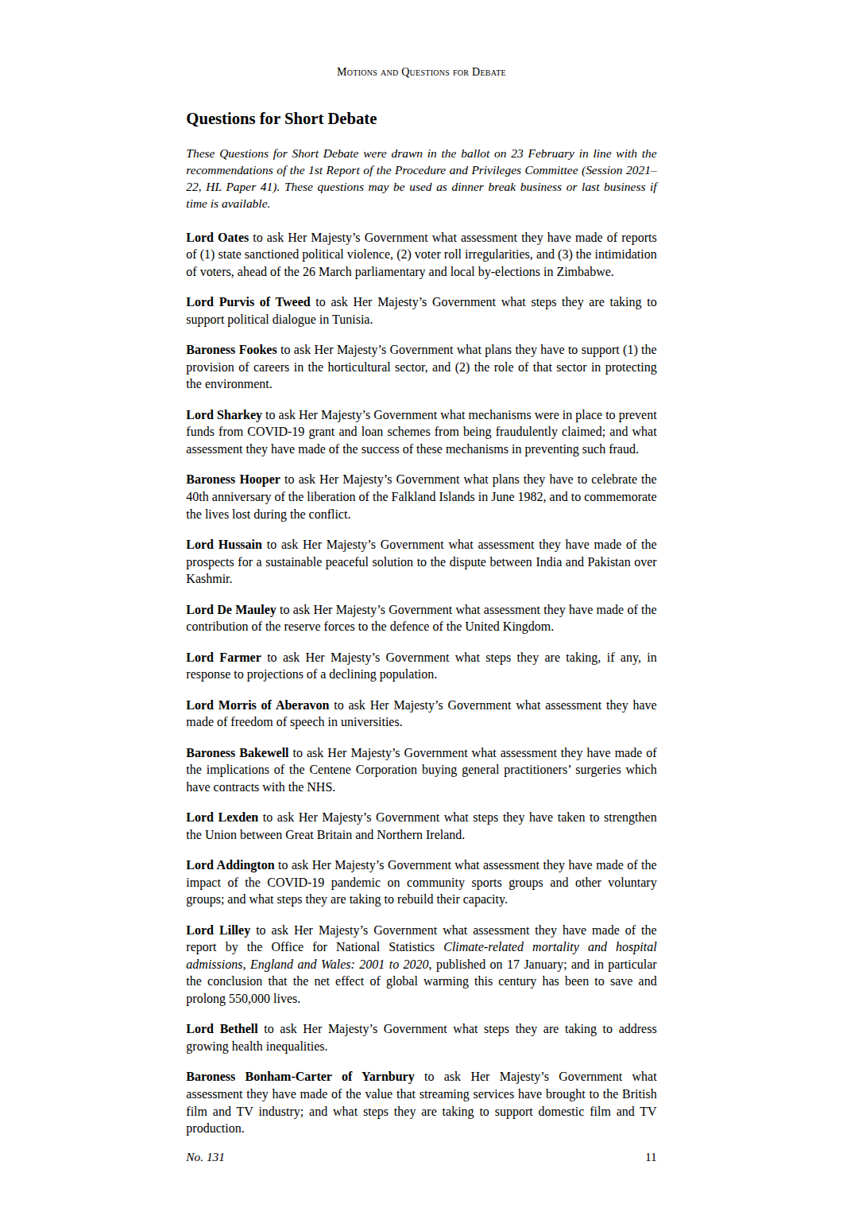Motions and Questions for Debate
Questions for Short Debate
These Questions for Short Debate were drawn in the ballot on 23 February in line with the recommendations of the 1st Report of the Procedure and Privileges Committee (Session 2021–22, HL Paper 41). These questions may be used as dinner break business or last business if time is available.
Lord Oates to ask Her Majesty’s Government what assessment they have made of reports of (1) state sanctioned political violence, (2) voter roll irregularities, and (3) the intimidation of voters, ahead of the 26 March parliamentary and local by-elections in Zimbabwe.
Lord Purvis of Tweed to ask Her Majesty’s Government what steps they are taking to support political dialogue in Tunisia.
Baroness Fookes to ask Her Majesty’s Government what plans they have to support (1) the provision of careers in the horticultural sector, and (2) the role of that sector in protecting the environment.
Lord Sharkey to ask Her Majesty’s Government what mechanisms were in place to prevent funds from COVID-19 grant and loan schemes from being fraudulently claimed; and what assessment they have made of the success of these mechanisms in preventing such fraud.
Baroness Hooper to ask Her Majesty’s Government what plans they have to celebrate the 40th anniversary of the liberation of the Falkland Islands in June 1982, and to commemorate the lives lost during the conflict.
Lord Hussain to ask Her Majesty’s Government what assessment they have made of the prospects for a sustainable peaceful solution to the dispute between India and Pakistan over Kashmir.
Lord De Mauley to ask Her Majesty’s Government what assessment they have made of the contribution of the reserve forces to the defence of the United Kingdom.
Lord Farmer to ask Her Majesty’s Government what steps they are taking, if any, in response to projections of a declining population.
Lord Morris of Aberavon to ask Her Majesty’s Government what assessment they have made of freedom of speech in universities.
Baroness Bakewell to ask Her Majesty’s Government what assessment they have made of the implications of the Centene Corporation buying general practitioners’ surgeries which have contracts with the NHS.
Lord Lexden to ask Her Majesty’s Government what steps they have taken to strengthen the Union between Great Britain and Northern Ireland.
Lord Addington to ask Her Majesty’s Government what assessment they have made of the impact of the COVID-19 pandemic on community sports groups and other voluntary groups; and what steps they are taking to rebuild their capacity.
Lord Lilley to ask Her Majesty’s Government what assessment they have made of the report by the Office for National Statistics Climate-related mortality and hospital admissions, England and Wales: 2001 to 2020, published on 17 January; and in particular the conclusion that the net effect of global warming this century has been to save and prolong 550,000 lives.
Lord Bethell to ask Her Majesty’s Government what steps they are taking to address growing health inequalities.
Baroness Bonham-Carter of Yarnbury to ask Her Majesty’s Government what assessment they have made of the value that streaming services have brought to the British film and TV industry; and what steps they are taking to support domestic film and TV production.
11 No. 131